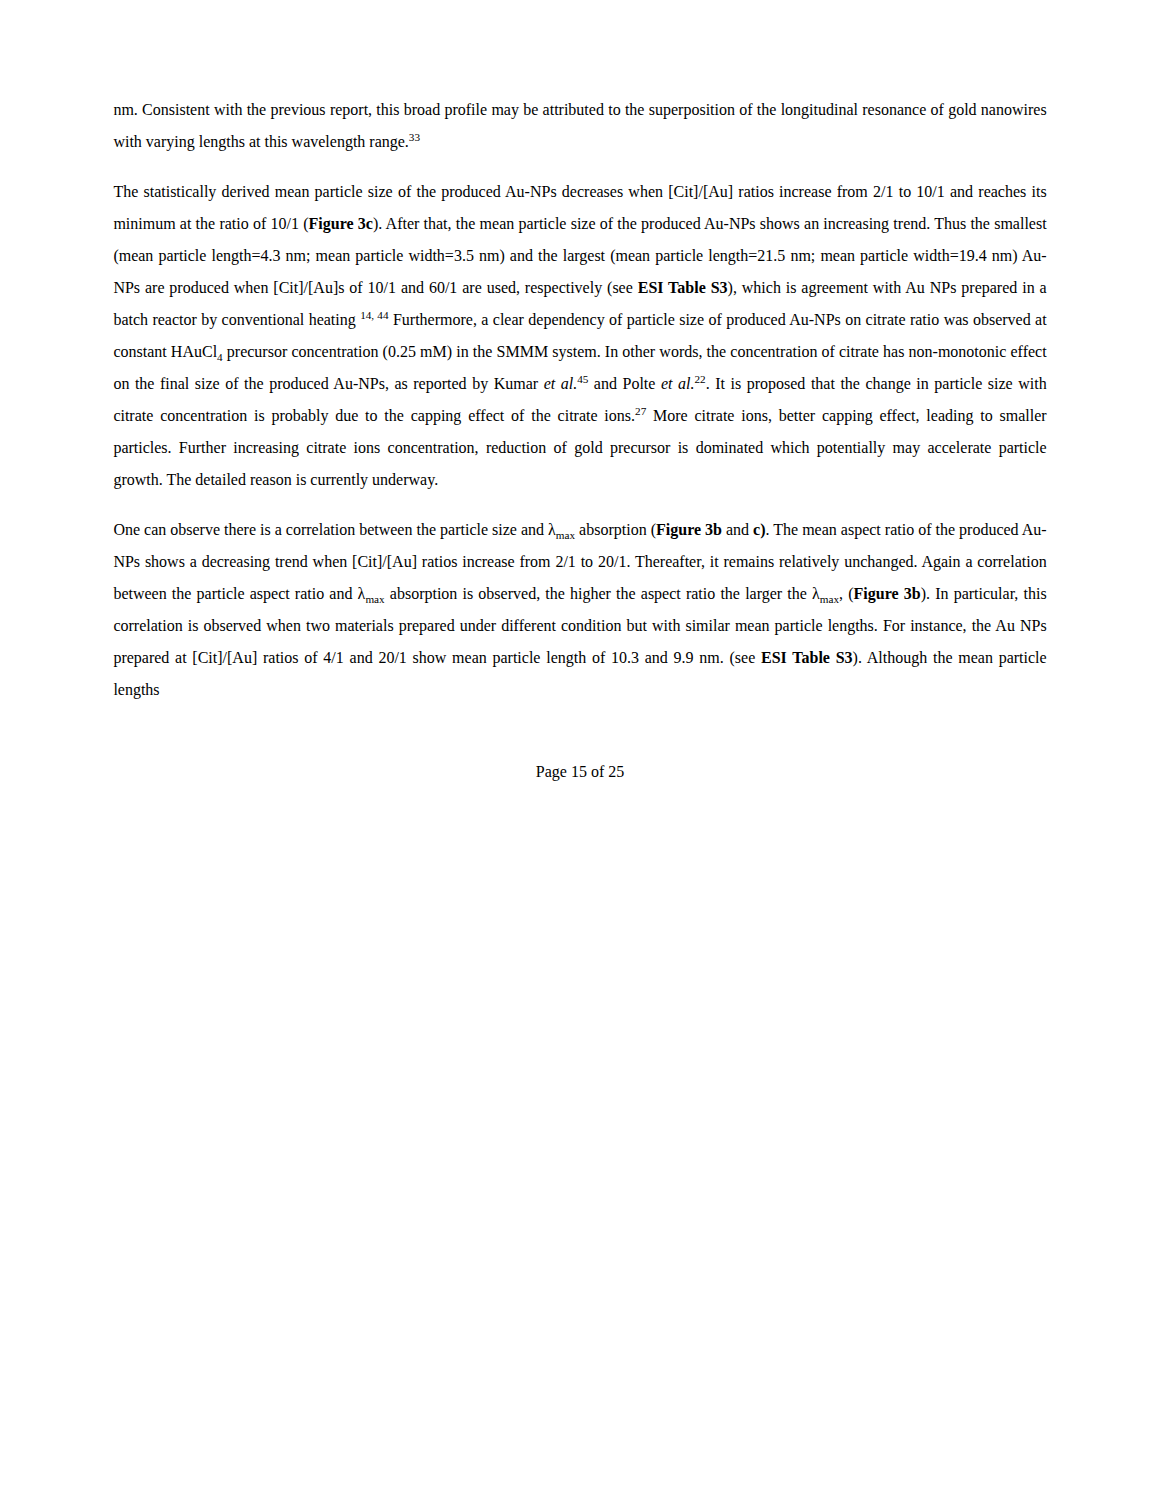nm. Consistent with the previous report, this broad profile may be attributed to the superposition of the longitudinal resonance of gold nanowires with varying lengths at this wavelength range.33
The statistically derived mean particle size of the produced Au-NPs decreases when [Cit]/[Au] ratios increase from 2/1 to 10/1 and reaches its minimum at the ratio of 10/1 (Figure 3c). After that, the mean particle size of the produced Au-NPs shows an increasing trend. Thus the smallest (mean particle length=4.3 nm; mean particle width=3.5 nm) and the largest (mean particle length=21.5 nm; mean particle width=19.4 nm) Au-NPs are produced when [Cit]/[Au]s of 10/1 and 60/1 are used, respectively (see ESI Table S3), which is agreement with Au NPs prepared in a batch reactor by conventional heating 14, 44 Furthermore, a clear dependency of particle size of produced Au-NPs on citrate ratio was observed at constant HAuCl4 precursor concentration (0.25 mM) in the SMMM system. In other words, the concentration of citrate has non-monotonic effect on the final size of the produced Au-NPs, as reported by Kumar et al.45 and Polte et al.22. It is proposed that the change in particle size with citrate concentration is probably due to the capping effect of the citrate ions.27 More citrate ions, better capping effect, leading to smaller particles. Further increasing citrate ions concentration, reduction of gold precursor is dominated which potentially may accelerate particle growth. The detailed reason is currently underway.
One can observe there is a correlation between the particle size and λmax absorption (Figure 3b and c). The mean aspect ratio of the produced Au-NPs shows a decreasing trend when [Cit]/[Au] ratios increase from 2/1 to 20/1. Thereafter, it remains relatively unchanged. Again a correlation between the particle aspect ratio and λmax absorption is observed, the higher the aspect ratio the larger the λmax, (Figure 3b). In particular, this correlation is observed when two materials prepared under different condition but with similar mean particle lengths. For instance, the Au NPs prepared at [Cit]/[Au] ratios of 4/1 and 20/1 show mean particle length of 10.3 and 9.9 nm. (see ESI Table S3). Although the mean particle lengths
Page 15 of 25